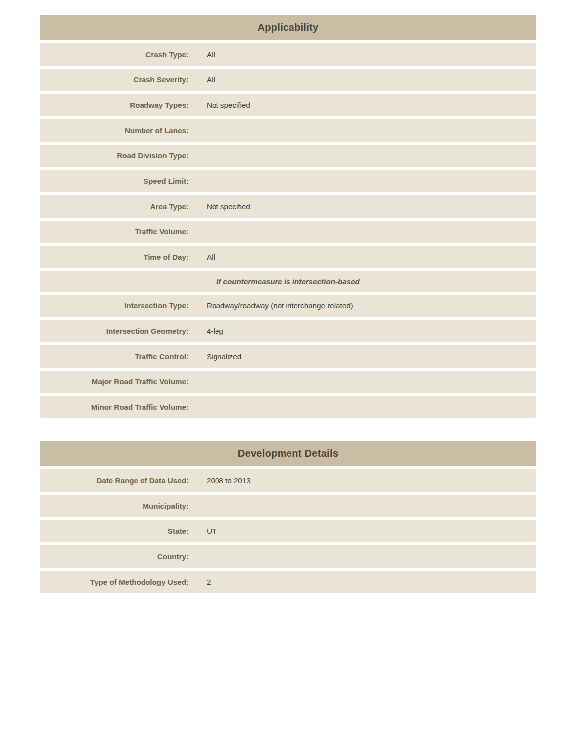Applicability
| Crash Type: | All |
| Crash Severity: | All |
| Roadway Types: | Not specified |
| Number of Lanes: | |
| Road Division Type: | |
| Speed Limit: | |
| Area Type: | Not specified |
| Traffic Volume: | |
| Time of Day: | All |
| If countermeasure is intersection-based |
| Intersection Type: | Roadway/roadway (not interchange related) |
| Intersection Geometry: | 4-leg |
| Traffic Control: | Signalized |
| Major Road Traffic Volume: | |
| Minor Road Traffic Volume: | |
Development Details
| Date Range of Data Used: | 2008 to 2013 |
| Municipality: | |
| State: | UT |
| Country: | |
| Type of Methodology Used: | 2 |